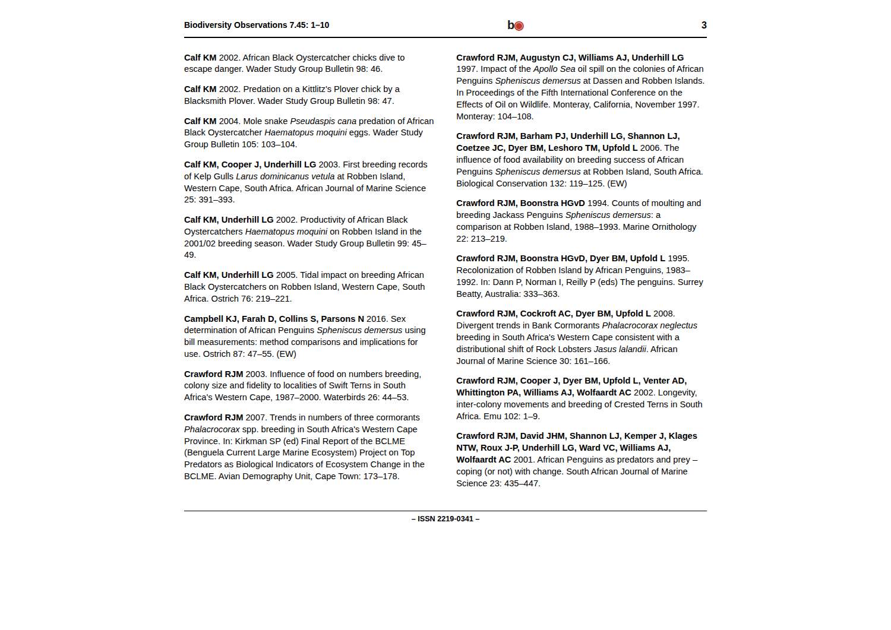Biodiversity Observations 7.45: 1–10 b◉ 3
Calf KM 2002. African Black Oystercatcher chicks dive to escape danger. Wader Study Group Bulletin 98: 46.
Calf KM 2002. Predation on a Kittlitz's Plover chick by a Blacksmith Plover. Wader Study Group Bulletin 98: 47.
Calf KM 2004. Mole snake Pseudaspis cana predation of African Black Oystercatcher Haematopus moquini eggs. Wader Study Group Bulletin 105: 103–104.
Calf KM, Cooper J, Underhill LG 2003. First breeding records of Kelp Gulls Larus dominicanus vetula at Robben Island, Western Cape, South Africa. African Journal of Marine Science 25: 391–393.
Calf KM, Underhill LG 2002. Productivity of African Black Oystercatchers Haematopus moquini on Robben Island in the 2001/02 breeding season. Wader Study Group Bulletin 99: 45–49.
Calf KM, Underhill LG 2005. Tidal impact on breeding African Black Oystercatchers on Robben Island, Western Cape, South Africa. Ostrich 76: 219–221.
Campbell KJ, Farah D, Collins S, Parsons N 2016. Sex determination of African Penguins Spheniscus demersus using bill measurements: method comparisons and implications for use. Ostrich 87: 47–55. (EW)
Crawford RJM 2003. Influence of food on numbers breeding, colony size and fidelity to localities of Swift Terns in South Africa's Western Cape, 1987–2000. Waterbirds 26: 44–53.
Crawford RJM 2007. Trends in numbers of three cormorants Phalacrocorax spp. breeding in South Africa's Western Cape Province. In: Kirkman SP (ed) Final Report of the BCLME (Benguela Current Large Marine Ecosystem) Project on Top Predators as Biological Indicators of Ecosystem Change in the BCLME. Avian Demography Unit, Cape Town: 173–178.
Crawford RJM, Augustyn CJ, Williams AJ, Underhill LG 1997. Impact of the Apollo Sea oil spill on the colonies of African Penguins Spheniscus demersus at Dassen and Robben Islands. In Proceedings of the Fifth International Conference on the Effects of Oil on Wildlife. Monteray, California, November 1997. Monteray: 104–108.
Crawford RJM, Barham PJ, Underhill LG, Shannon LJ, Coetzee JC, Dyer BM, Leshoro TM, Upfold L 2006. The influence of food availability on breeding success of African Penguins Spheniscus demersus at Robben Island, South Africa. Biological Conservation 132: 119–125. (EW)
Crawford RJM, Boonstra HGvD 1994. Counts of moulting and breeding Jackass Penguins Spheniscus demersus: a comparison at Robben Island, 1988–1993. Marine Ornithology 22: 213–219.
Crawford RJM, Boonstra HGvD, Dyer BM, Upfold L 1995. Recolonization of Robben Island by African Penguins, 1983–1992. In: Dann P, Norman I, Reilly P (eds) The penguins. Surrey Beatty, Australia: 333–363.
Crawford RJM, Cockroft AC, Dyer BM, Upfold L 2008. Divergent trends in Bank Cormorants Phalacrocorax neglectus breeding in South Africa's Western Cape consistent with a distributional shift of Rock Lobsters Jasus lalandii. African Journal of Marine Science 30: 161–166.
Crawford RJM, Cooper J, Dyer BM, Upfold L, Venter AD, Whittington PA, Williams AJ, Wolfaardt AC 2002. Longevity, inter-colony movements and breeding of Crested Terns in South Africa. Emu 102: 1–9.
Crawford RJM, David JHM, Shannon LJ, Kemper J, Klages NTW, Roux J-P, Underhill LG, Ward VC, Williams AJ, Wolfaardt AC 2001. African Penguins as predators and prey – coping (or not) with change. South African Journal of Marine Science 23: 435–447.
– ISSN 2219-0341 –